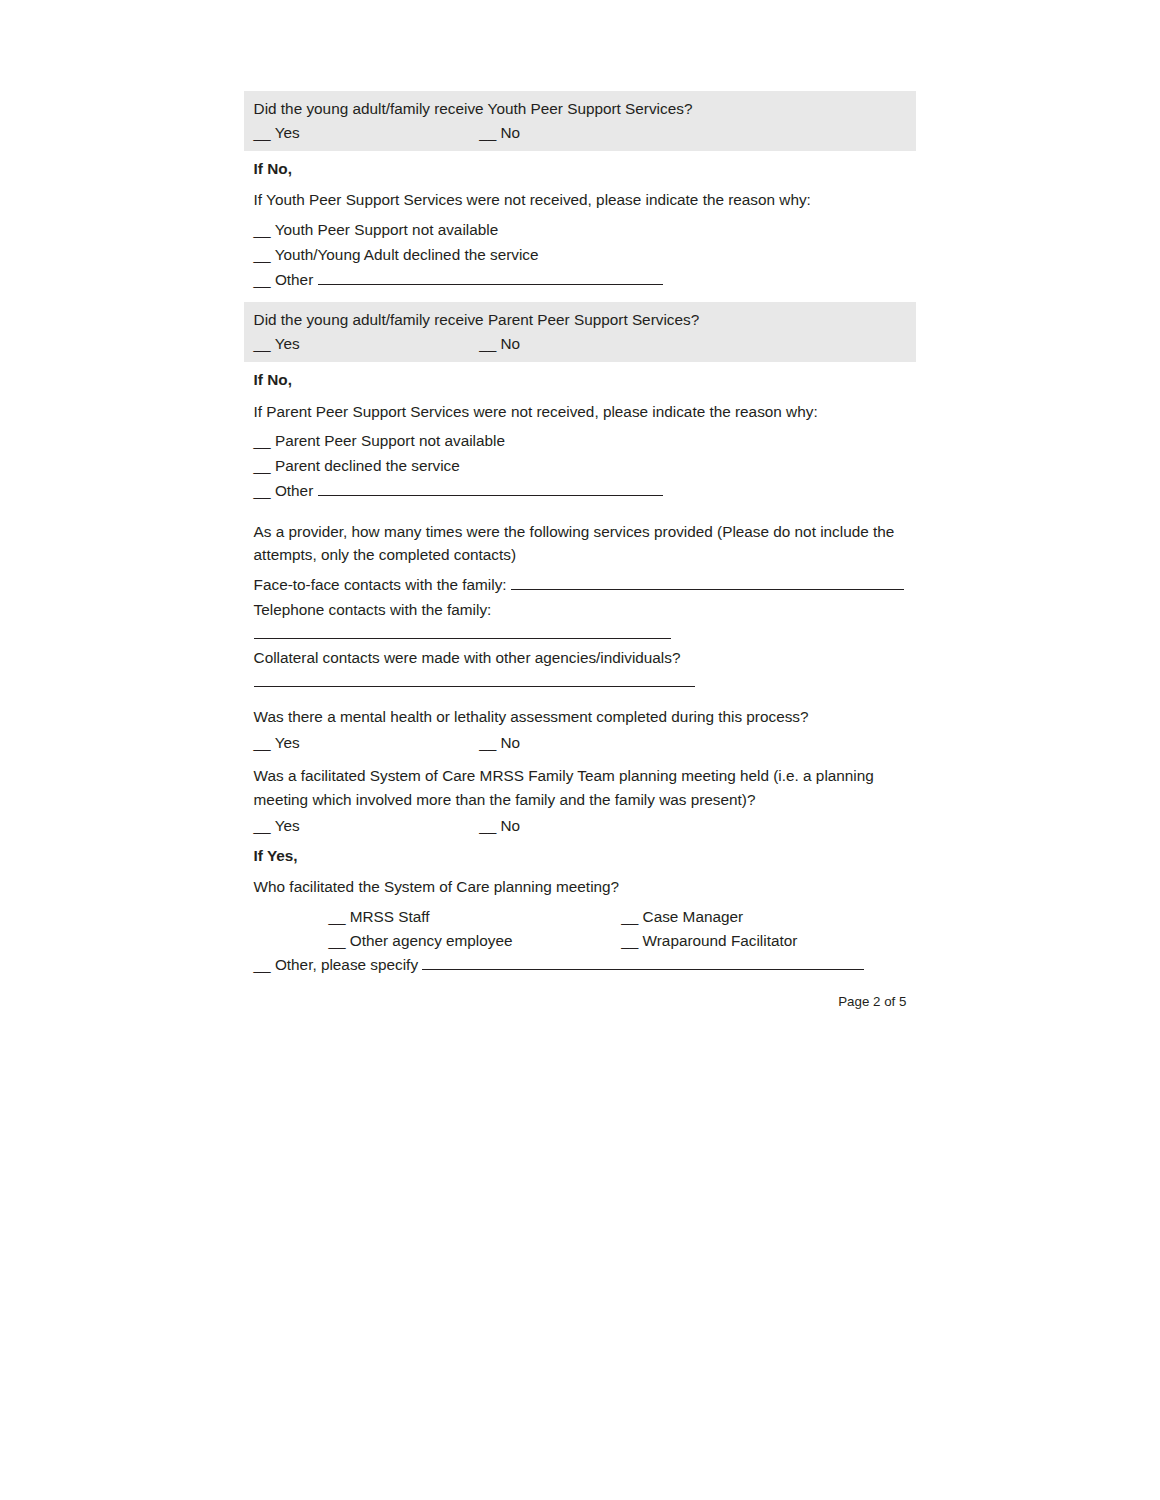Did the young adult/family receive Youth Peer Support Services?
__ Yes__ No
If No,
If Youth Peer Support Services were not received, please indicate the reason why:
__ Youth Peer Support not available
__ Youth/Young Adult declined the service
__ Other
Did the young adult/family receive Parent Peer Support Services?
__ Yes__ No
If No,
If Parent Peer Support Services were not received, please indicate the reason why:
__ Parent Peer Support not available
__ Parent declined the service
__ Other
As a provider, how many times were the following services provided (Please do not include the attempts, only the completed contacts)
Face-to-face contacts with the family:
Telephone contacts with the family:
Collateral contacts were made with other agencies/individuals?
Was there a mental health or lethality assessment completed during this process?
__ Yes__ No
Was a facilitated System of Care MRSS Family Team planning meeting held (i.e. a planning meeting which involved more than the family and the family was present)?
__ Yes__ No
If Yes,
Who facilitated the System of Care planning meeting?
__ MRSS Staff
__ Case Manager
__ Other agency employee
__ Wraparound Facilitator
__ Other, please specify
Page 2 of 5